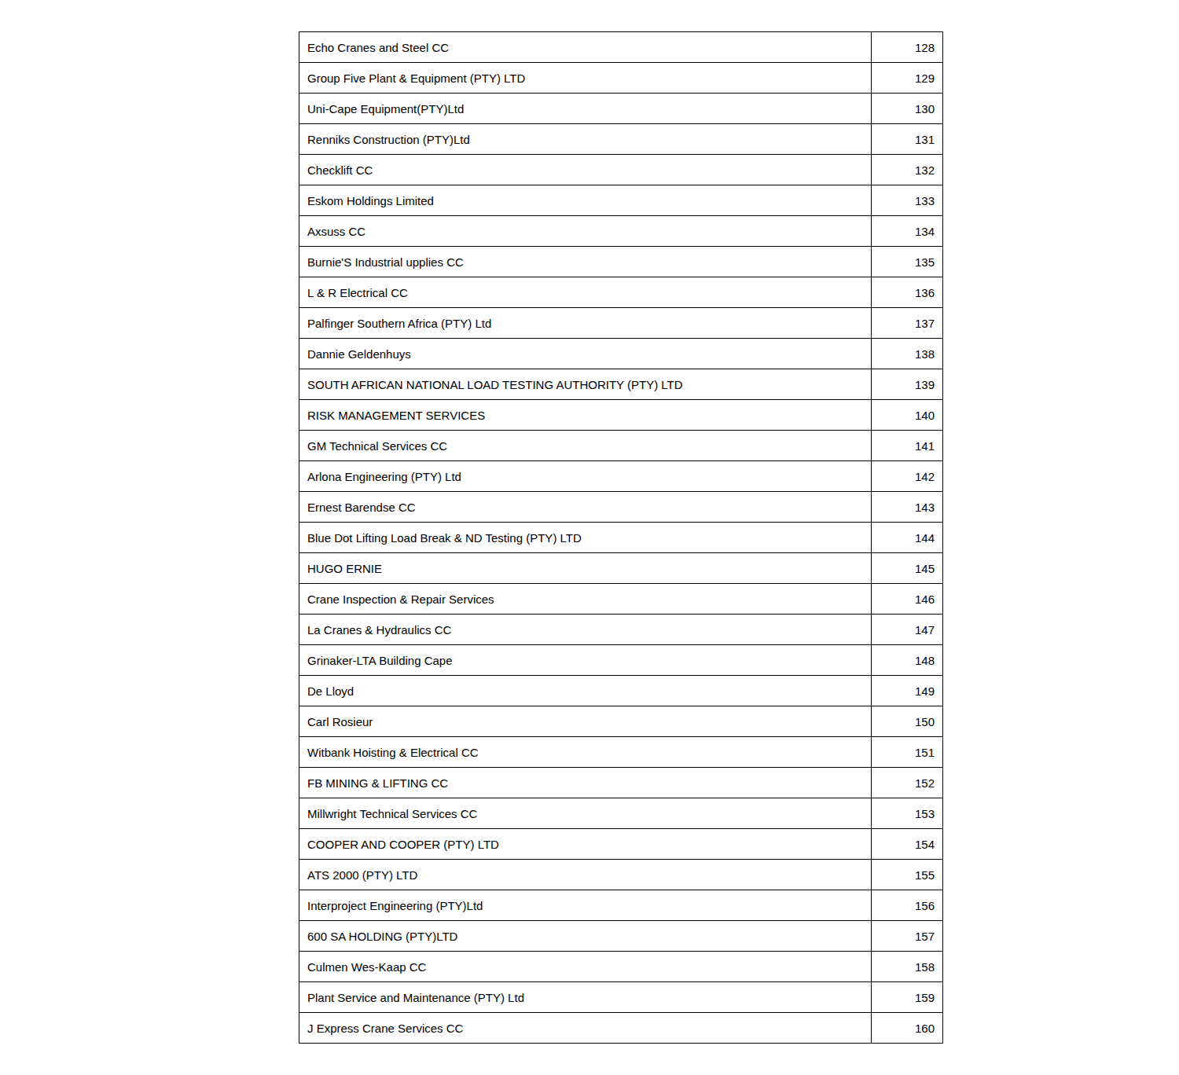| | Echo Cranes and Steel CC | 128 |
| | Group Five Plant & Equipment (PTY) LTD | 129 |
| | Uni-Cape Equipment(PTY)Ltd | 130 |
| | Renniks Construction (PTY)Ltd | 131 |
| | Checklift CC | 132 |
| | Eskom Holdings Limited | 133 |
| | Axsuss CC | 134 |
| | Burnie'S Industrial upplies CC | 135 |
| | L & R Electrical CC | 136 |
| | Palfinger Southern Africa (PTY) Ltd | 137 |
| | Dannie Geldenhuys | 138 |
| | SOUTH AFRICAN NATIONAL LOAD TESTING AUTHORITY (PTY) LTD | 139 |
| | RISK MANAGEMENT SERVICES | 140 |
| | GM Technical Services CC | 141 |
| | Arlona Engineering (PTY) Ltd | 142 |
| | Ernest Barendse CC | 143 |
| | Blue Dot Lifting Load Break & ND Testing (PTY) LTD | 144 |
| | HUGO ERNIE | 145 |
| | Crane Inspection & Repair Services | 146 |
| | La Cranes & Hydraulics CC | 147 |
| | Grinaker-LTA Building Cape | 148 |
| | De Lloyd | 149 |
| | Carl Rosieur | 150 |
| | Witbank Hoisting & Electrical CC | 151 |
| | FB MINING & LIFTING CC | 152 |
| | Millwright Technical Services CC | 153 |
| | COOPER AND COOPER (PTY) LTD | 154 |
| | ATS 2000 (PTY) LTD | 155 |
| | Interproject Engineering (PTY)Ltd | 156 |
| | 600 SA HOLDING (PTY)LTD | 157 |
| | Culmen Wes-Kaap CC | 158 |
| | Plant Service and Maintenance (PTY) Ltd | 159 |
| | J Express Crane Services CC | 160 |